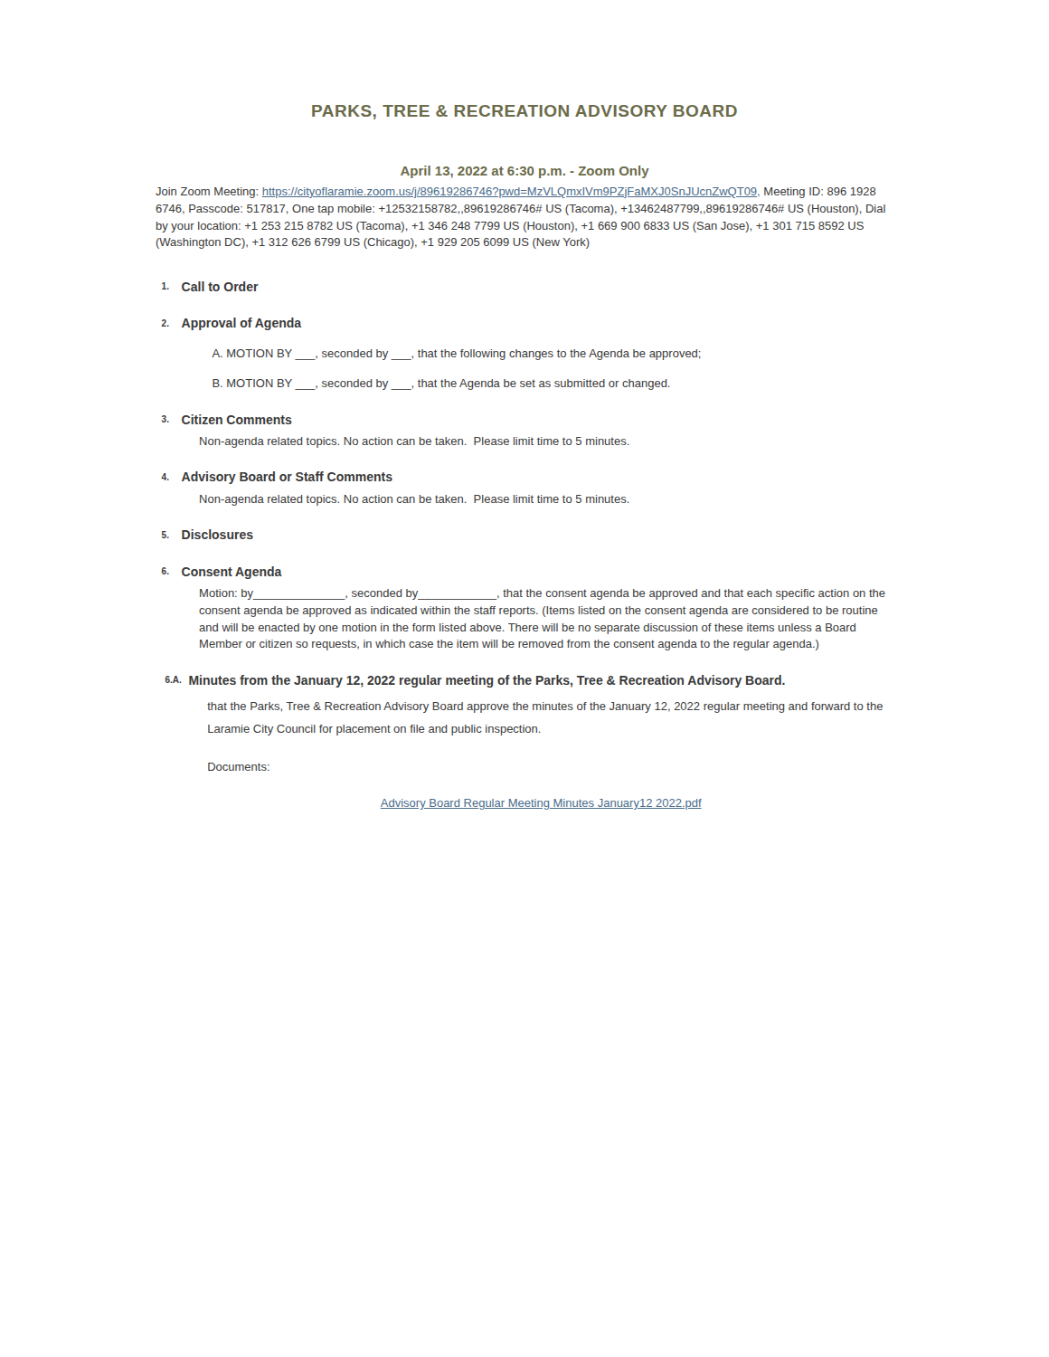PARKS, TREE & RECREATION ADVISORY BOARD
April 13, 2022 at 6:30 p.m. - Zoom Only
Join Zoom Meeting: https://cityoflaramie.zoom.us/j/89619286746?pwd=MzVLQmxIVm9PZjFaMXJ0SnJUcnZwQT09, Meeting ID: 896 1928 6746, Passcode: 517817, One tap mobile: +12532158782,,89619286746# US (Tacoma), +13462487799,,89619286746# US (Houston), Dial by your location: +1 253 215 8782 US (Tacoma), +1 346 248 7799 US (Houston), +1 669 900 6833 US (San Jose), +1 301 715 8592 US (Washington DC), +1 312 626 6799 US (Chicago), +1 929 205 6099 US (New York)
1. Call to Order
2. Approval of Agenda
A. MOTION BY ___, seconded by ___, that the following changes to the Agenda be approved;
B. MOTION BY ___, seconded by ___, that the Agenda be set as submitted or changed.
3. Citizen Comments
Non-agenda related topics. No action can be taken. Please limit time to 5 minutes.
4. Advisory Board or Staff Comments
Non-agenda related topics. No action can be taken. Please limit time to 5 minutes.
5. Disclosures
6. Consent Agenda
Motion: by______________, seconded by____________, that the consent agenda be approved and that each specific action on the consent agenda be approved as indicated within the staff reports. (Items listed on the consent agenda are considered to be routine and will be enacted by one motion in the form listed above. There will be no separate discussion of these items unless a Board Member or citizen so requests, in which case the item will be removed from the consent agenda to the regular agenda.)
6.A. Minutes from the January 12, 2022 regular meeting of the Parks, Tree & Recreation Advisory Board.
that the Parks, Tree & Recreation Advisory Board approve the minutes of the January 12, 2022 regular meeting and forward to the Laramie City Council for placement on file and public inspection.
Documents:
Advisory Board Regular Meeting Minutes January12 2022.pdf